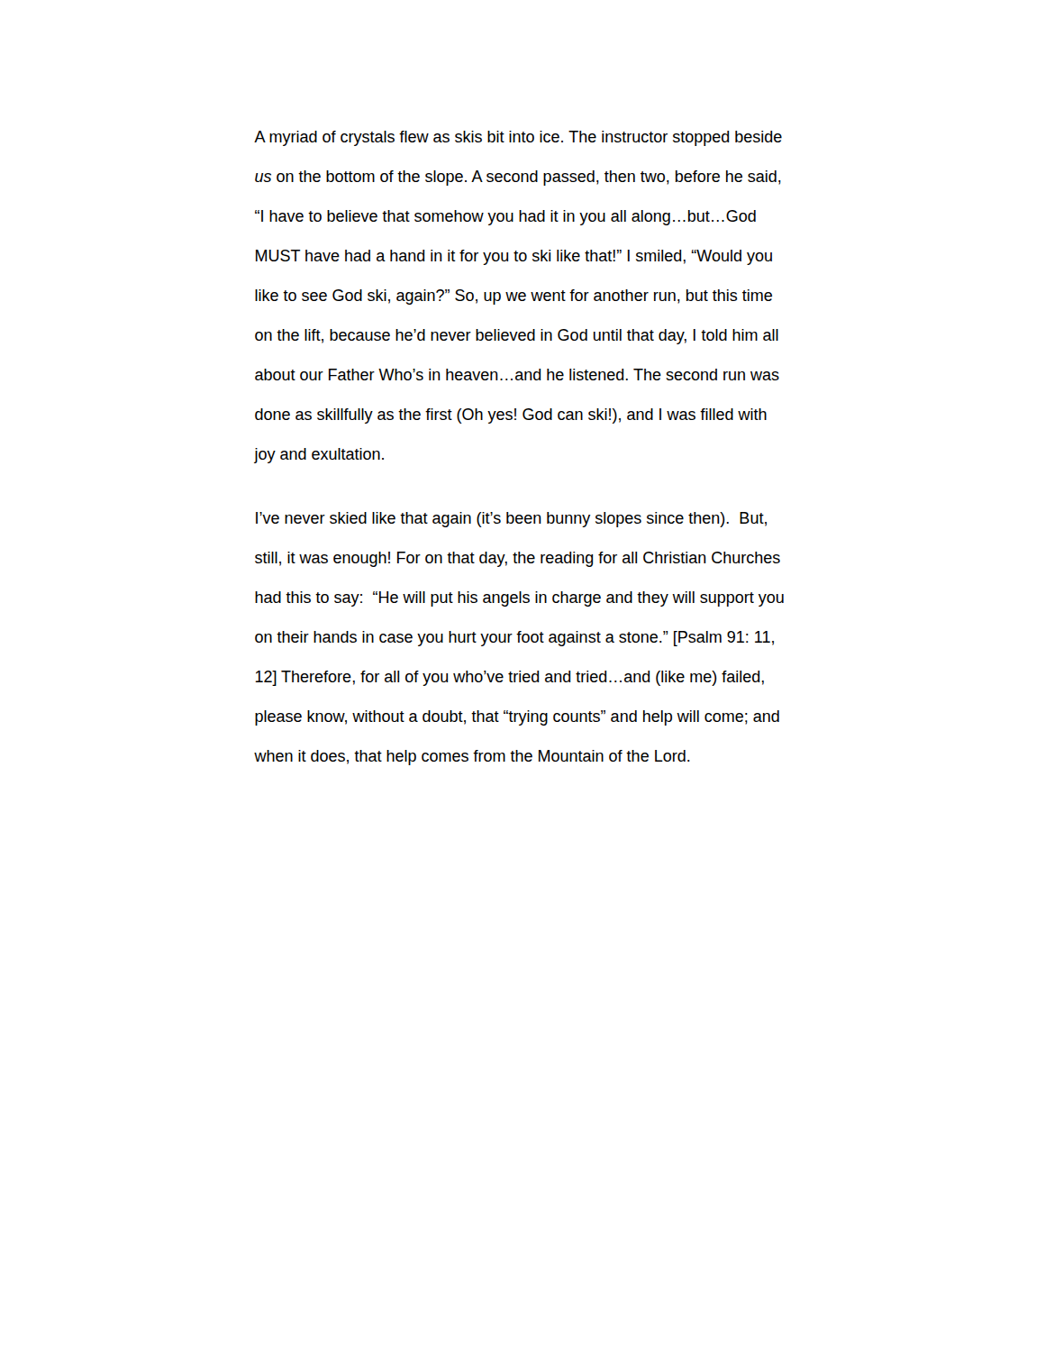A myriad of crystals flew as skis bit into ice. The instructor stopped beside us on the bottom of the slope. A second passed, then two, before he said, “I have to believe that somehow you had it in you all along…but…God MUST have had a hand in it for you to ski like that!” I smiled, “Would you like to see God ski, again?” So, up we went for another run, but this time on the lift, because he’d never believed in God until that day, I told him all about our Father Who’s in heaven…and he listened. The second run was done as skillfully as the first (Oh yes! God can ski!), and I was filled with joy and exultation.
I’ve never skied like that again (it’s been bunny slopes since then). But, still, it was enough! For on that day, the reading for all Christian Churches had this to say: “He will put his angels in charge and they will support you on their hands in case you hurt your foot against a stone.” [Psalm 91: 11, 12] Therefore, for all of you who’ve tried and tried…and (like me) failed, please know, without a doubt, that “trying counts” and help will come; and when it does, that help comes from the Mountain of the Lord.